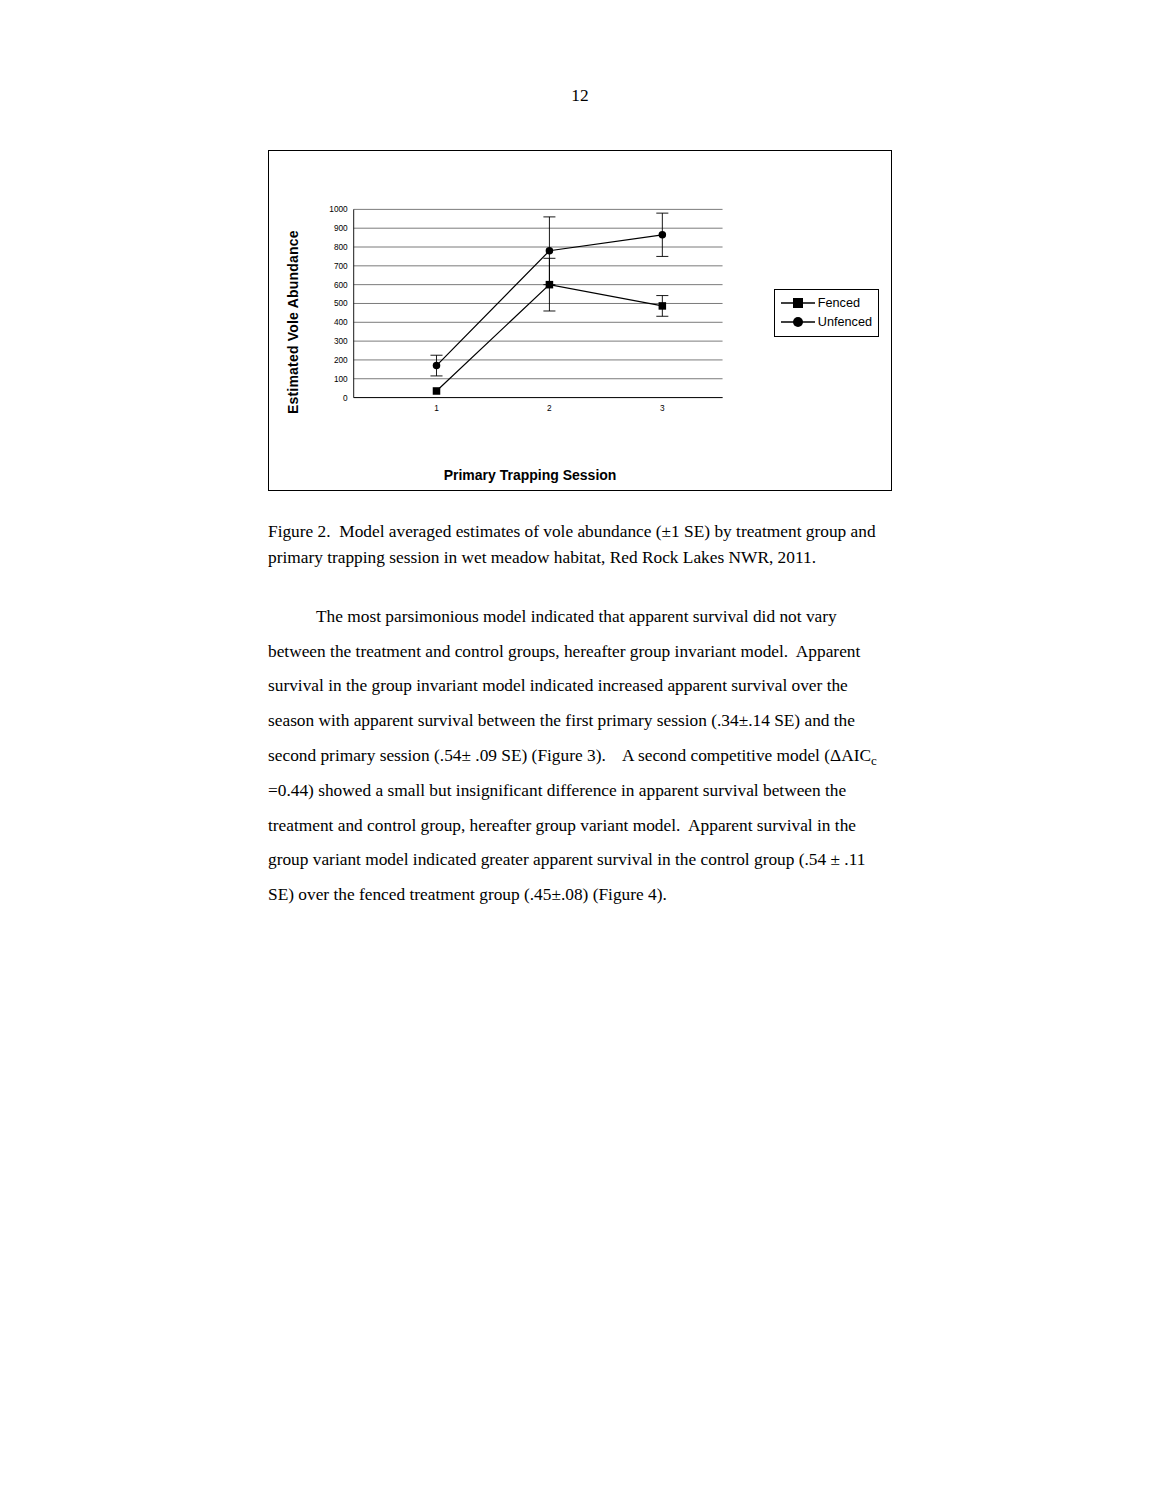12
Estimated Vole Abundance
Plot geometry: x-axis: 0 at x=70, 1000 at y top y: value 0 -> y=280 ; value 1000 -> y=30 (250 px for 1000 units => 0.25 px per unit) categories: 1 -> x=180, 2 -> x=330, 3 -> x=480 1000 900 800 700 600 500 400 300 200 100 0 1 2 3
Fenced
Unfenced
Primary Trapping Session
Figure 2. Model averaged estimates of vole abundance (±1 SE) by treatment group and primary trapping session in wet meadow habitat, Red Rock Lakes NWR, 2011.
The most parsimonious model indicated that apparent survival did not vary between the treatment and control groups, hereafter group invariant model. Apparent survival in the group invariant model indicated increased apparent survival over the season with apparent survival between the first primary session (.34±.14 SE) and the second primary session (.54± .09 SE) (Figure 3). A second competitive model (ΔAICc =0.44) showed a small but insignificant difference in apparent survival between the treatment and control group, hereafter group variant model. Apparent survival in the group variant model indicated greater apparent survival in the control group (.54 ± .11 SE) over the fenced treatment group (.45±.08) (Figure 4).